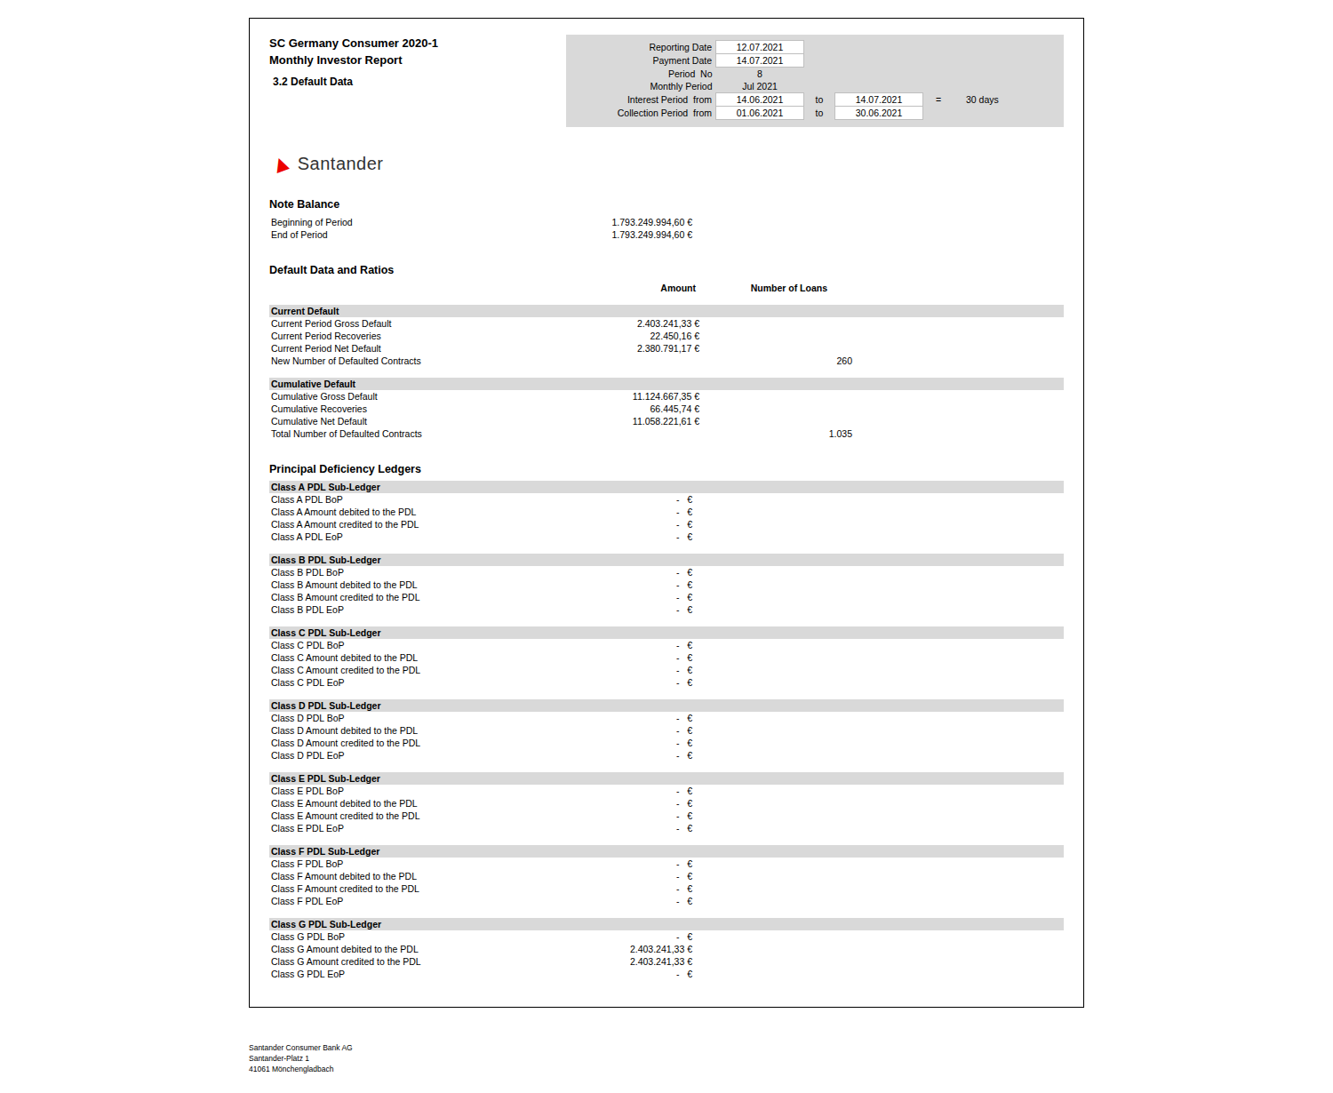SC Germany Consumer 2020-1
Monthly Investor Report
3.2 Default Data
| Reporting Date | 12.07.2021 | |
| Payment Date | 14.07.2021 | |
| Period No | 8 | |
| Monthly Period | Jul 2021 | |
| Interest Period from | 14.06.2021 | to | 14.07.2021 | = | 30 days |
| Collection Period from | 01.06.2021 | to | 30.06.2021 | | |
▲Santander
Note Balance
| Beginning of Period | 1.793.249.994,60 € | | |
| End of Period | 1.793.249.994,60 € | | |
Default Data and Ratios
| | Amount | Number of Loans | |
| Current Default | | | |
| Current Period Gross Default | 2.403.241,33 € | | |
| Current Period Recoveries | 22.450,16 € | | |
| Current Period Net Default | 2.380.791,17 € | | |
| New Number of Defaulted Contracts | | 260 | |
| Cumulative Default | | | |
| Cumulative Gross Default | 11.124.667,35 € | | |
| Cumulative Recoveries | 66.445,74 € | | |
| Cumulative Net Default | 11.058.221,61 € | | |
| Total Number of Defaulted Contracts | | 1.035 | |
Principal Deficiency Ledgers
| Class A PDL Sub-Ledger | | | |
| Class A PDL BoP | - € | | |
| Class A Amount debited to the PDL | - € | | |
| Class A Amount credited to the PDL | - € | | |
| Class A PDL EoP | - € | | |
| Class B PDL Sub-Ledger | | | |
| Class B PDL BoP | - € | | |
| Class B Amount debited to the PDL | - € | | |
| Class B Amount credited to the PDL | - € | | |
| Class B PDL EoP | - € | | |
| Class C PDL Sub-Ledger | | | |
| Class C PDL BoP | - € | | |
| Class C Amount debited to the PDL | - € | | |
| Class C Amount credited to the PDL | - € | | |
| Class C PDL EoP | - € | | |
| Class D PDL Sub-Ledger | | | |
| Class D PDL BoP | - € | | |
| Class D Amount debited to the PDL | - € | | |
| Class D Amount credited to the PDL | - € | | |
| Class D PDL EoP | - € | | |
| Class E PDL Sub-Ledger | | | |
| Class E PDL BoP | - € | | |
| Class E Amount debited to the PDL | - € | | |
| Class E Amount credited to the PDL | - € | | |
| Class E PDL EoP | - € | | |
| Class F PDL Sub-Ledger | | | |
| Class F PDL BoP | - € | | |
| Class F Amount debited to the PDL | - € | | |
| Class F Amount credited to the PDL | - € | | |
| Class F PDL EoP | - € | | |
| Class G PDL Sub-Ledger | | | |
| Class G PDL BoP | - € | | |
| Class G Amount debited to the PDL | 2.403.241,33 € | | |
| Class G Amount credited to the PDL | 2.403.241,33 € | | |
| Class G PDL EoP | - € | | |
Santander Consumer Bank AG
Santander-Platz 1
41061 Mönchengladbach